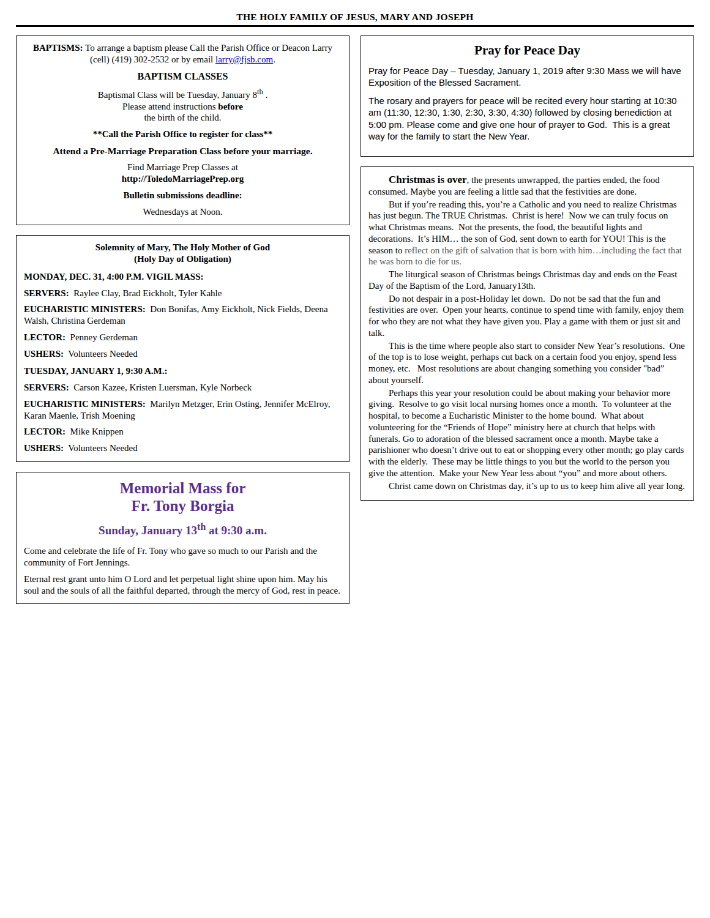THE HOLY FAMILY OF JESUS, MARY AND JOSEPH
BAPTISMS: To arrange a baptism please Call the Parish Office or Deacon Larry (cell) (419) 302-2532 or by email larry@fjsb.com.
BAPTISM CLASSES
Baptismal Class will be Tuesday, January 8th .
Please attend instructions before
the birth of the child.
**Call the Parish Office to register for class**
Attend a Pre-Marriage Preparation Class before your marriage.
Find Marriage Prep Classes at
http://ToledoMarriagePrep.org
Bulletin submissions deadline:
Wednesdays at Noon.
Solemnity of Mary, The Holy Mother of God
(Holy Day of Obligation)
MONDAY, DEC. 31, 4:00 P.M. VIGIL MASS:
SERVERS: Raylee Clay, Brad Eickholt, Tyler Kahle
EUCHARISTIC MINISTERS: Don Bonifas, Amy Eickholt, Nick Fields, Deena Walsh, Christina Gerdeman
LECTOR: Penney Gerdeman
USHERS: Volunteers Needed
TUESDAY, JANUARY 1, 9:30 A.M.:
SERVERS: Carson Kazee, Kristen Luersman, Kyle Norbeck
EUCHARISTIC MINISTERS: Marilyn Metzger, Erin Osting, Jennifer McElroy, Karan Maenle, Trish Moening
LECTOR: Mike Knippen
USHERS: Volunteers Needed
Memorial Mass for
Fr. Tony Borgia
Sunday, January 13th at 9:30 a.m.
Come and celebrate the life of Fr. Tony who gave so much to our Parish and the community of Fort Jennings.
Eternal rest grant unto him O Lord and let perpetual light shine upon him. May his soul and the souls of all the faithful departed, through the mercy of God, rest in peace.
Pray for Peace Day
Pray for Peace Day – Tuesday, January 1, 2019 after 9:30 Mass we will have Exposition of the Blessed Sacrament.
The rosary and prayers for peace will be recited every hour starting at 10:30 am (11:30, 12:30, 1:30, 2:30, 3:30, 4:30) followed by closing benediction at 5:00 pm. Please come and give one hour of prayer to God. This is a great way for the family to start the New Year.
Christmas is over, the presents unwrapped, the parties ended, the food consumed. Maybe you are feeling a little sad that the festivities are done.
But if you’re reading this, you’re a Catholic and you need to realize Christmas has just begun. The TRUE Christmas. Christ is here! Now we can truly focus on what Christmas means. Not the presents, the food, the beautiful lights and decorations. It’s HIM… the son of God, sent down to earth for YOU! This is the season to reflect on the gift of salvation that is born with him…including the fact that he was born to die for us.
The liturgical season of Christmas beings Christmas day and ends on the Feast Day of the Baptism of the Lord, January13th.
Do not despair in a post-Holiday let down. Do not be sad that the fun and festivities are over. Open your hearts, continue to spend time with family, enjoy them for who they are not what they have given you. Play a game with them or just sit and talk.
This is the time where people also start to consider New Year’s resolutions. One of the top is to lose weight, perhaps cut back on a certain food you enjoy, spend less money, etc. Most resolutions are about changing something you consider "bad” about yourself.
Perhaps this year your resolution could be about making your behavior more giving. Resolve to go visit local nursing homes once a month. To volunteer at the hospital, to become a Eucharistic Minister to the home bound. What about volunteering for the “Friends of Hope” ministry here at church that helps with funerals. Go to adoration of the blessed sacrament once a month. Maybe take a parishioner who doesn’t drive out to eat or shopping every other month; go play cards with the elderly. These may be little things to you but the world to the person you give the attention. Make your New Year less about “you” and more about others.
Christ came down on Christmas day, it’s up to us to keep him alive all year long.